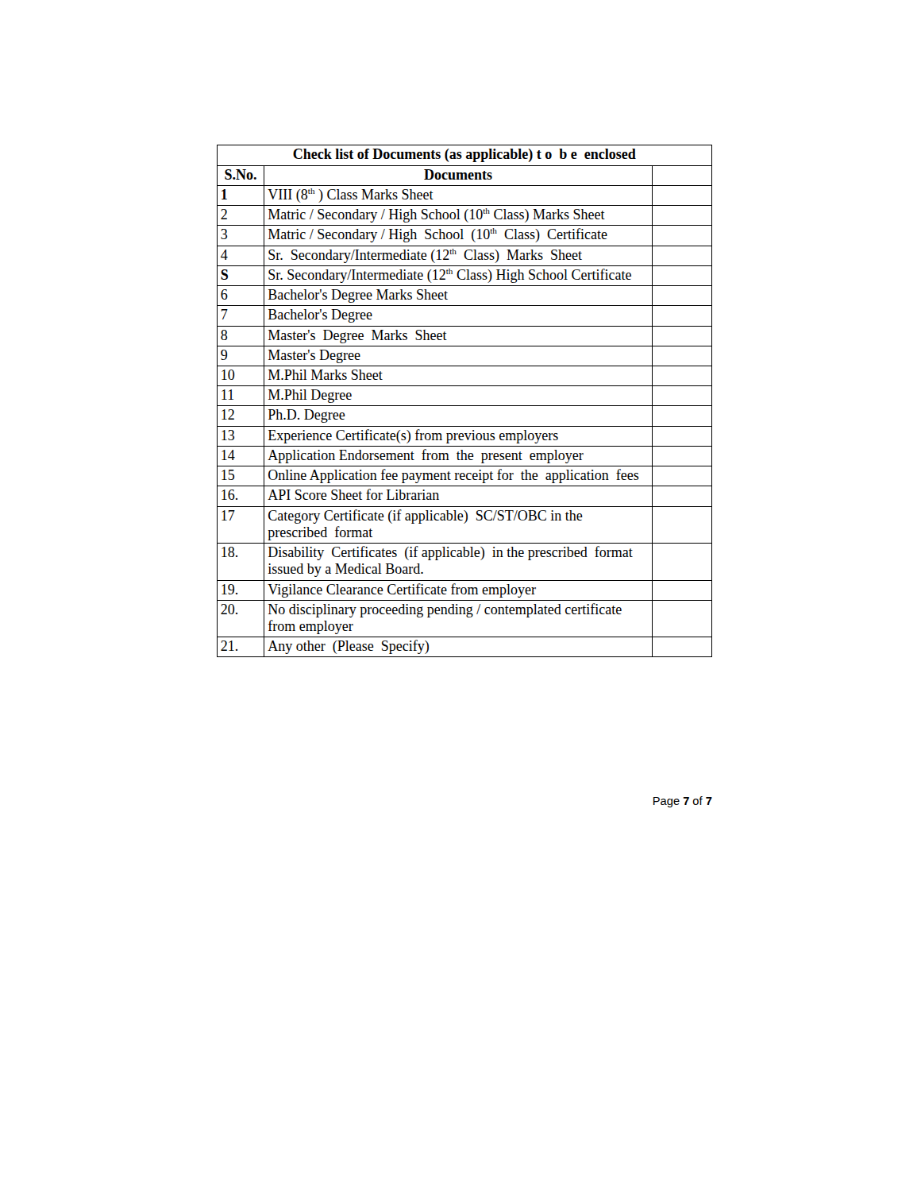| Check list of Documents (as applicable) t o b e enclosed |
| S.No. | Documents | |
| 1 | VIII (8 th ) Class Marks Sheet | |
| 2 | Matric / Secondary / High School (10 th Class) Marks Sheet | |
| 3 | Matric / Secondary / High School (10 th Class) Certificate | |
| 4 | Sr. Secondary/Intermediate (12 th Class) Marks Sheet | |
| S | Sr. Secondary/Intermediate (12 th Class) High School Certificate | |
| 6 | Bachelor's Degree Marks Sheet | |
| 7 | Bachelor's Degree | |
| 8 | Master's Degree Marks Sheet | |
| 9 | Master's Degree | |
| 10 | M.Phil Marks Sheet | |
| 11 | M.Phil Degree | |
| 12 | Ph.D. Degree | |
| 13 | Experience Certificate(s) from previous employers | |
| 14 | Application Endorsement from the present employer | |
| 15 | Online Application fee payment receipt for the application fees | |
| 16. | API Score Sheet for Librarian | |
| 17 | Category Certificate (if applicable) SC/ST/OBC in the prescribed format | |
| 18. | Disability Certificates (if applicable) in the prescribed format issued by a Medical Board. | |
| 19. | Vigilance Clearance Certificate from employer | |
| 20. | No disciplinary proceeding pending / contemplated certificate from employer | |
| 21. | Any other (Please Specify) | |
Page 7 of 7